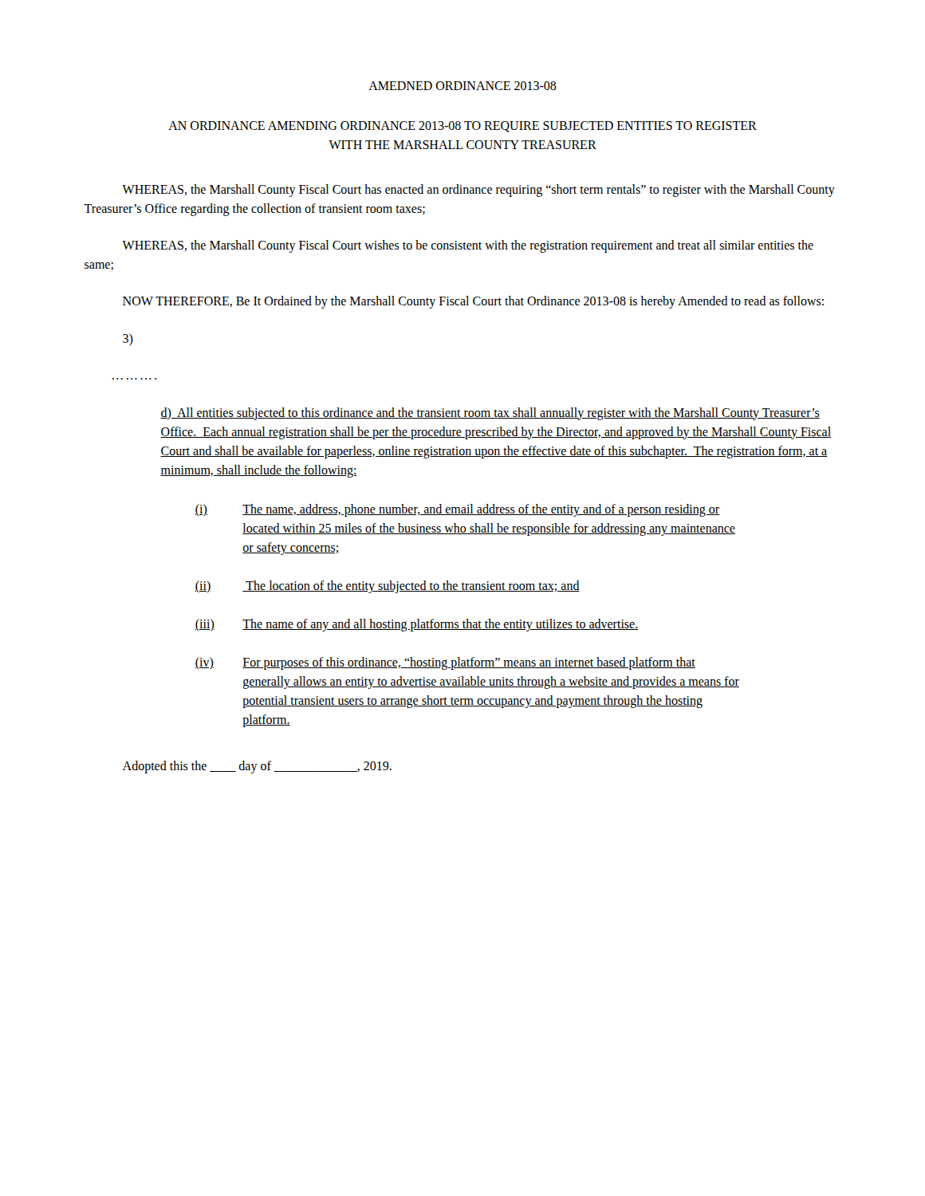AMEDNED ORDINANCE 2013-08
AN ORDINANCE AMENDING ORDINANCE 2013-08 TO REQUIRE SUBJECTED ENTITIES TO REGISTER WITH THE MARSHALL COUNTY TREASURER
WHEREAS, the Marshall County Fiscal Court has enacted an ordinance requiring “short term rentals” to register with the Marshall County Treasurer’s Office regarding the collection of transient room taxes;
WHEREAS, the Marshall County Fiscal Court wishes to be consistent with the registration requirement and treat all similar entities the same;
NOW THEREFORE, Be It Ordained by the Marshall County Fiscal Court that Ordinance 2013-08 is hereby Amended to read as follows:
3)
……….
d) All entities subjected to this ordinance and the transient room tax shall annually register with the Marshall County Treasurer’s Office. Each annual registration shall be per the procedure prescribed by the Director, and approved by the Marshall County Fiscal Court and shall be available for paperless, online registration upon the effective date of this subchapter. The registration form, at a minimum, shall include the following:
| (i) | The name, address, phone number, and email address of the entity and of a person residing or located within 25 miles of the business who shall be responsible for addressing any maintenance or safety concerns; |
| (ii) | The location of the entity subjected to the transient room tax; and |
| (iii) | The name of any and all hosting platforms that the entity utilizes to advertise. |
| (iv) | For purposes of this ordinance, “hosting platform” means an internet based platform that generally allows an entity to advertise available units through a website and provides a means for potential transient users to arrange short term occupancy and payment through the hosting platform. |
Adopted this the ____ day of _____________, 2019.